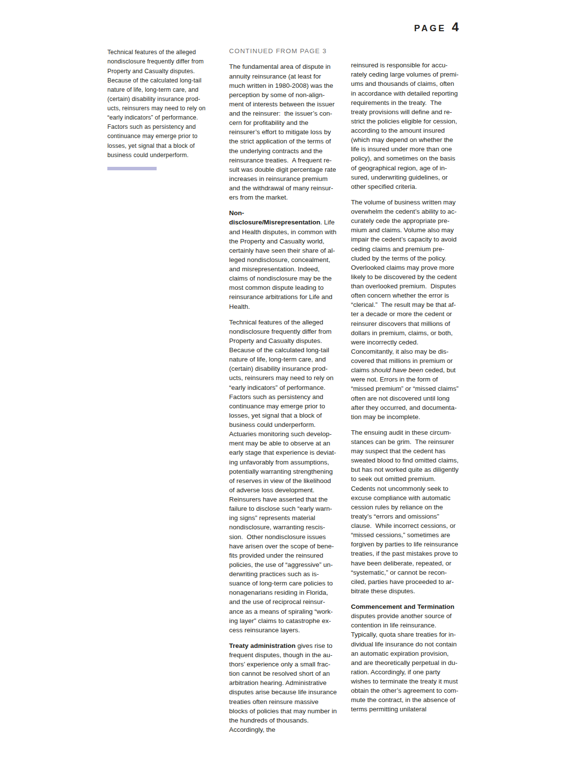PAGE 4
Technical features of the alleged nondis­closure frequently differ from Property and Casualty disputes. Because of the calculated long-tail nature of life, long-term care, and (certain) disabil­ity insurance products, reinsurers may need to rely on “early indicators” of performance. Factors such as persistency and continuance may emerge prior to losses, yet signal that a block of business could underperform.
Continued from page 3
The fundamental area of dispute in annuity reinsurance (at least for much written in 1980-2008) was the perception by some of non-alignment of interests between the issuer and the reinsurer: the issuer’s concern for profitability and the reinsurer’s effort to mitigate loss by the strict application of the terms of the underlying contracts and the reinsurance treaties. A frequent result was double digit percentage rate increases in reinsurance premium and the withdrawal of many reinsurers from the market.
Non-disclosure/Misrepresentation. Life and Health disputes, in common with the Property and Casualty world, certainly have seen their share of alleged nondisclosure, concealment, and misrepresentation. Indeed, claims of nondisclosure may be the most common dispute leading to reinsurance arbitrations for Life and Health.
Technical features of the alleged nondisclosure frequently differ from Property and Casualty disputes. Because of the calculated long-tail nature of life, long-term care, and (certain) disability insurance products, reinsurers may need to rely on “early indicators” of performance. Factors such as persistency and continuance may emerge prior to losses, yet signal that a block of business could underperform. Actuaries monitoring such development may be able to observe at an early stage that experience is deviating unfavorably from assumptions, potentially warranting strengthening of reserves in view of the likelihood of adverse loss development. Reinsurers have asserted that the failure to disclose such “early warning signs” represents material nondisclosure, warranting rescission. Other nondisclosure issues have arisen over the scope of benefits provided under the reinsured policies, the use of “aggressive” underwriting practices such as issuance of long-term care policies to nonagenarians residing in Florida, and the use of reciprocal reinsurance as a means of spiraling “working layer” claims to catastrophe excess reinsurance layers.
Treaty administration gives rise to frequent disputes, though in the authors’ experience only a small fraction cannot be resolved short of an arbitration hearing. Administrative disputes arise because life insurance treaties often reinsure massive blocks of policies that may number in the hundreds of thousands. Accordingly, the
reinsured is responsible for accurately ceding large volumes of premiums and thousands of claims, often in accordance with detailed reporting requirements in the treaty. The treaty provisions will define and restrict the policies eligible for cession, according to the amount insured (which may depend on whether the life is insured under more than one policy), and sometimes on the basis of geographical region, age of insured, underwriting guidelines, or other specified criteria.
The volume of business written may overwhelm the cedent’s ability to accurately cede the appropriate premium and claims. Volume also may impair the cedent’s capacity to avoid ceding claims and premium precluded by the terms of the policy. Overlooked claims may prove more likely to be discovered by the cedent than overlooked premium. Disputes often concern whether the error is “clerical.” The result may be that after a decade or more the cedent or reinsurer discovers that millions of dollars in premium, claims, or both, were incorrectly ceded. Concomitantly, it also may be discovered that millions in premium or claims should have been ceded, but were not. Errors in the form of “missed premium” or “missed claims” often are not discovered until long after they occurred, and documentation may be incomplete.
The ensuing audit in these circumstances can be grim. The reinsurer may suspect that the cedent has sweated blood to find omitted claims, but has not worked quite as diligently to seek out omitted premium. Cedents not uncommonly seek to excuse compliance with automatic cession rules by reliance on the treaty’s “errors and omissions” clause. While incorrect cessions, or “missed cessions,” sometimes are forgiven by parties to life reinsurance treaties, if the past mistakes prove to have been deliberate, repeated, or “systematic,” or cannot be reconciled, parties have proceeded to arbitrate these disputes.
Commencement and Termination disputes provide another source of contention in life reinsurance. Typically, quota share treaties for individual life insurance do not contain an automatic expiration provision, and are theoretically perpetual in duration. Accordingly, if one party wishes to terminate the treaty it must obtain the other’s agreement to commute the contract, in the absence of terms permitting unilateral